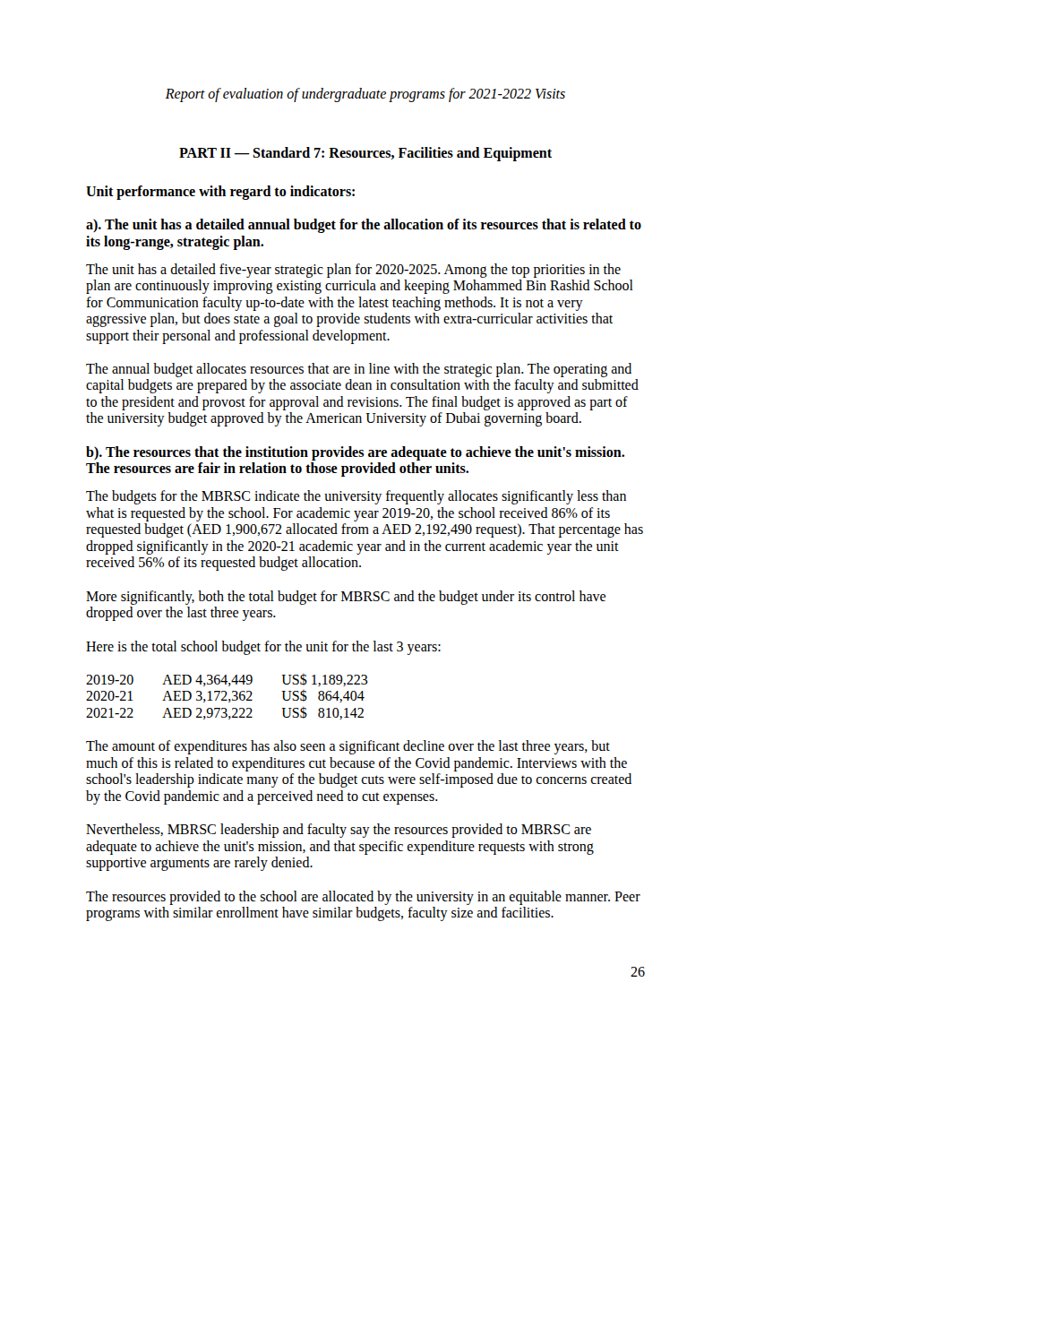Report of evaluation of undergraduate programs for 2021-2022 Visits
PART II — Standard 7: Resources, Facilities and Equipment
Unit performance with regard to indicators:
a). The unit has a detailed annual budget for the allocation of its resources that is related to its long-range, strategic plan.
The unit has a detailed five-year strategic plan for 2020-2025. Among the top priorities in the plan are continuously improving existing curricula and keeping Mohammed Bin Rashid School for Communication faculty up-to-date with the latest teaching methods. It is not a very aggressive plan, but does state a goal to provide students with extra-curricular activities that support their personal and professional development.
The annual budget allocates resources that are in line with the strategic plan. The operating and capital budgets are prepared by the associate dean in consultation with the faculty and submitted to the president and provost for approval and revisions. The final budget is approved as part of the university budget approved by the American University of Dubai governing board.
b). The resources that the institution provides are adequate to achieve the unit's mission. The resources are fair in relation to those provided other units.
The budgets for the MBRSC indicate the university frequently allocates significantly less than what is requested by the school. For academic year 2019-20, the school received 86% of its requested budget (AED 1,900,672 allocated from a AED 2,192,490 request). That percentage has dropped significantly in the 2020-21 academic year and in the current academic year the unit received 56% of its requested budget allocation.
More significantly, both the total budget for MBRSC and the budget under its control have dropped over the last three years.
Here is the total school budget for the unit for the last 3 years:
| 2019-20 | AED 4,364,449 | US$ 1,189,223 |
| 2020-21 | AED 3,172,362 | US$ 864,404 |
| 2021-22 | AED 2,973,222 | US$ 810,142 |
The amount of expenditures has also seen a significant decline over the last three years, but much of this is related to expenditures cut because of the Covid pandemic. Interviews with the school's leadership indicate many of the budget cuts were self-imposed due to concerns created by the Covid pandemic and a perceived need to cut expenses.
Nevertheless, MBRSC leadership and faculty say the resources provided to MBRSC are adequate to achieve the unit's mission, and that specific expenditure requests with strong supportive arguments are rarely denied.
The resources provided to the school are allocated by the university in an equitable manner. Peer programs with similar enrollment have similar budgets, faculty size and facilities.
26